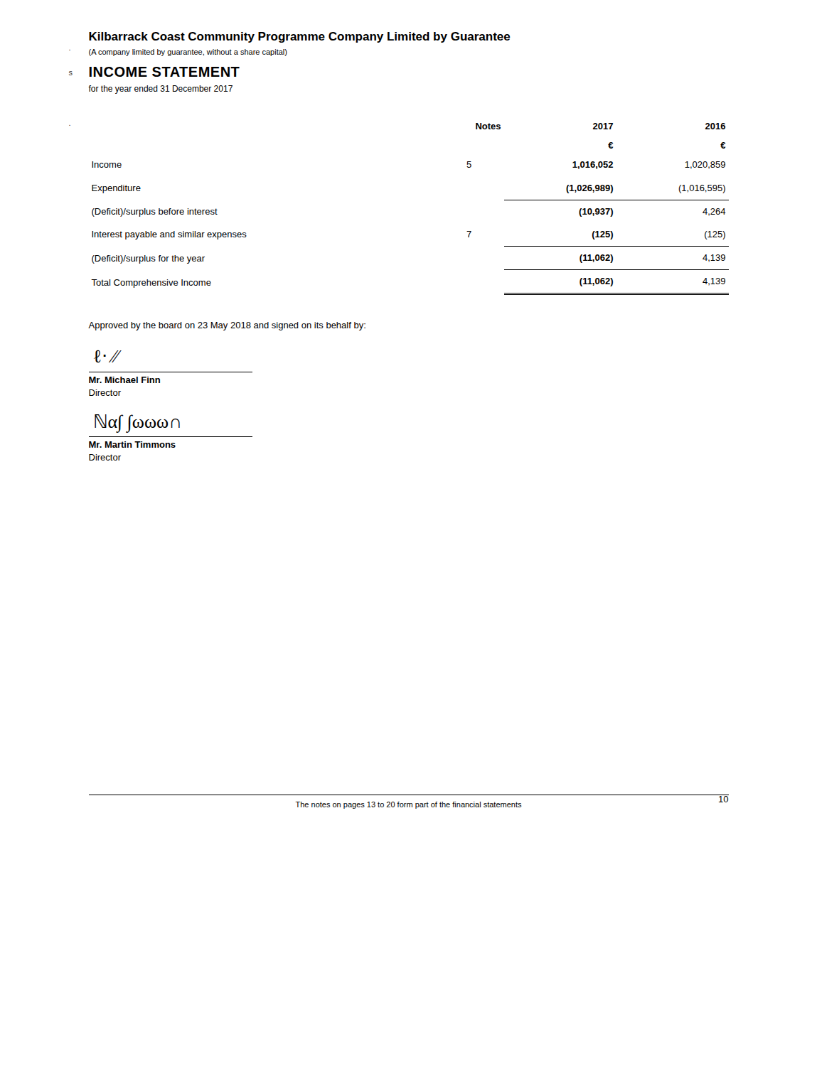.
s
.
Kilbarrack Coast Community Programme Company Limited by Guarantee
(A company limited by guarantee, without a share capital)
INCOME STATEMENT
for the year ended 31 December 2017
| | Notes | 2017 | 2016 |
| --- | --- | --- | --- |
| | | € | € |
| Income | 5 | 1,016,052 | 1,020,859 |
| Expenditure | | (1,026,989) | (1,016,595) |
| (Deficit)/surplus before interest | | (10,937) | 4,264 |
| Interest payable and similar expenses | 7 | (125) | (125) |
| (Deficit)/surplus for the year | | (11,062) | 4,139 |
| Total Comprehensive Income | | (11,062) | 4,139 |
Approved by the board on 23 May 2018 and signed on its behalf by:
ℓ⋅ ⁄⁄
Mr. Michael Finn
Director
ℕα∫ ∫ωωω∩
Mr. Martin Timmons
Director
The notes on pages 13 to 20 form part of the financial statements
10